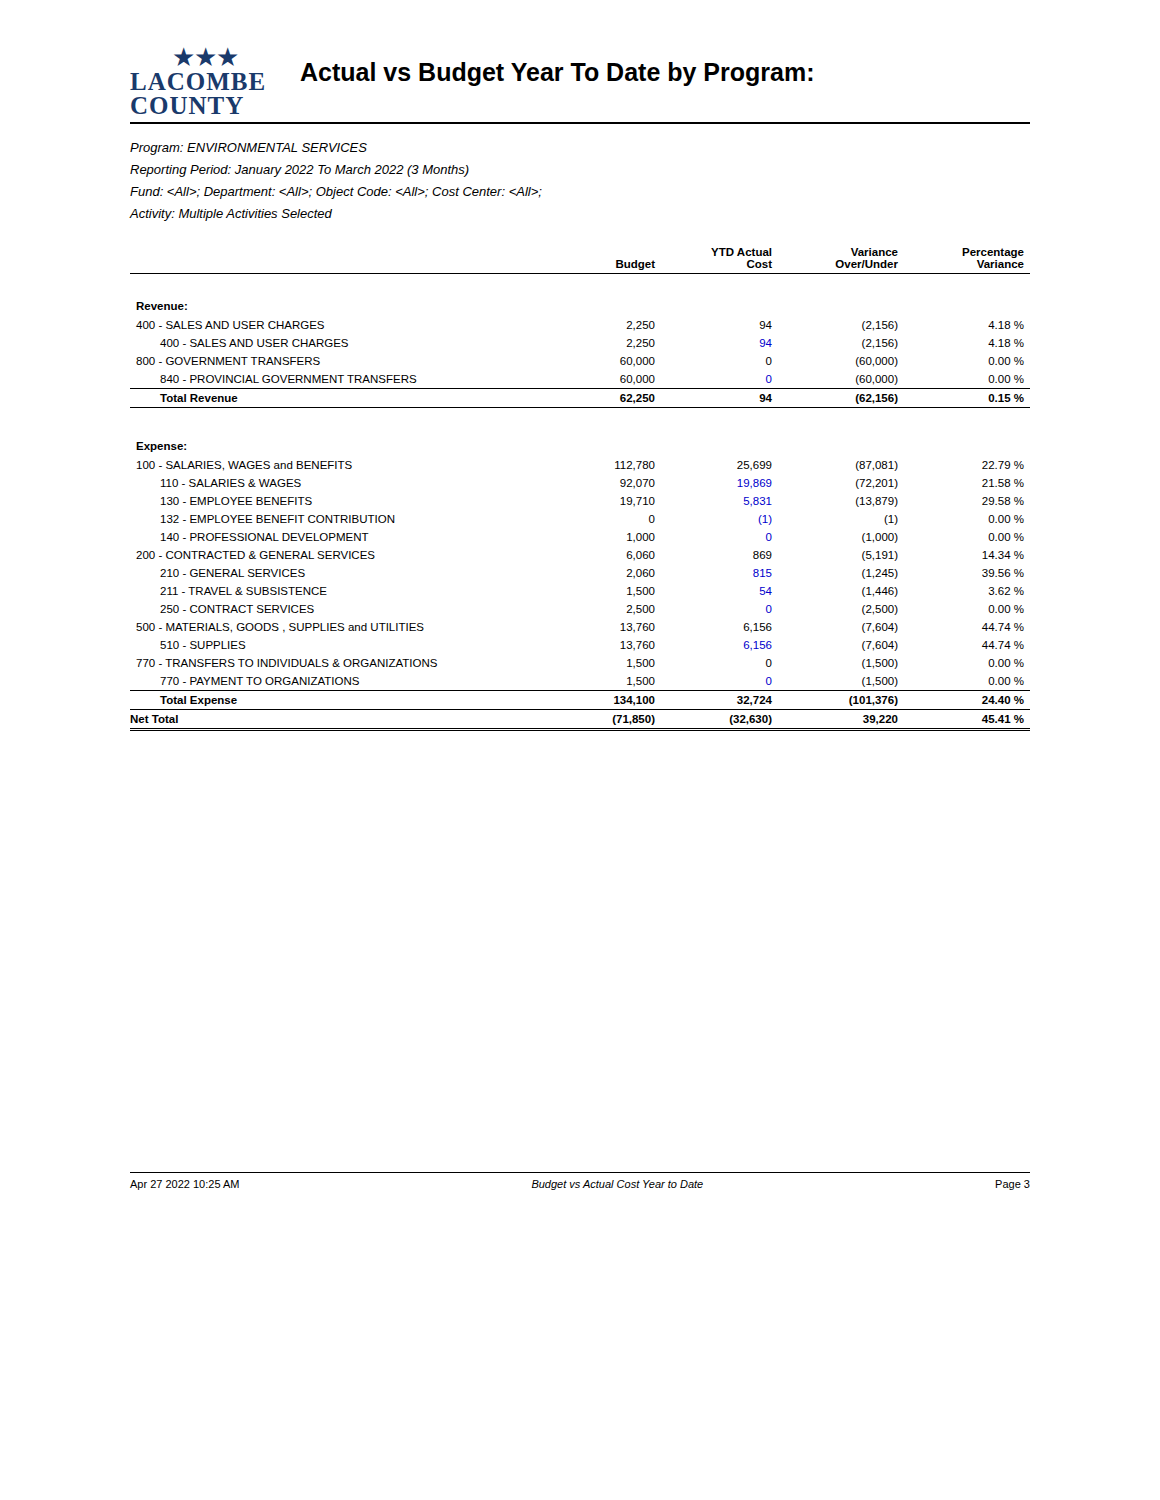★★★
LACOMBE
COUNTY
Actual vs Budget Year To Date by Program:
Program: ENVIRONMENTAL SERVICES
Reporting Period: January 2022 To March 2022 (3 Months)
Fund: <All>; Department: <All>; Object Code: <All>; Cost Center: <All>;
Activity: Multiple Activities Selected
| | Budget | YTD Actual Cost | Variance Over/Under | Percentage Variance |
| --- | --- | --- | --- | --- |
| Revenue: | | | | |
| 400 - SALES AND USER CHARGES | 2,250 | 94 | (2,156) | 4.18 % |
| 400 - SALES AND USER CHARGES | 2,250 | 94 | (2,156) | 4.18 % |
| 800 - GOVERNMENT TRANSFERS | 60,000 | 0 | (60,000) | 0.00 % |
| 840 - PROVINCIAL GOVERNMENT TRANSFERS | 60,000 | 0 | (60,000) | 0.00 % |
| Total Revenue | 62,250 | 94 | (62,156) | 0.15 % |
| Expense: | | | | |
| 100 - SALARIES, WAGES and BENEFITS | 112,780 | 25,699 | (87,081) | 22.79 % |
| 110 - SALARIES & WAGES | 92,070 | 19,869 | (72,201) | 21.58 % |
| 130 - EMPLOYEE BENEFITS | 19,710 | 5,831 | (13,879) | 29.58 % |
| 132 - EMPLOYEE BENEFIT CONTRIBUTION | 0 | (1) | (1) | 0.00 % |
| 140 - PROFESSIONAL DEVELOPMENT | 1,000 | 0 | (1,000) | 0.00 % |
| 200 - CONTRACTED & GENERAL SERVICES | 6,060 | 869 | (5,191) | 14.34 % |
| 210 - GENERAL SERVICES | 2,060 | 815 | (1,245) | 39.56 % |
| 211 - TRAVEL & SUBSISTENCE | 1,500 | 54 | (1,446) | 3.62 % |
| 250 - CONTRACT SERVICES | 2,500 | 0 | (2,500) | 0.00 % |
| 500 - MATERIALS, GOODS , SUPPLIES and UTILITIES | 13,760 | 6,156 | (7,604) | 44.74 % |
| 510 - SUPPLIES | 13,760 | 6,156 | (7,604) | 44.74 % |
| 770 - TRANSFERS TO INDIVIDUALS & ORGANIZATIONS | 1,500 | 0 | (1,500) | 0.00 % |
| 770 - PAYMENT TO ORGANIZATIONS | 1,500 | 0 | (1,500) | 0.00 % |
| Total Expense | 134,100 | 32,724 | (101,376) | 24.40 % |
| Net Total | (71,850) | (32,630) | 39,220 | 45.41 % |
Apr 27 2022 10:25 AM
Budget vs Actual Cost Year to Date
Page 3